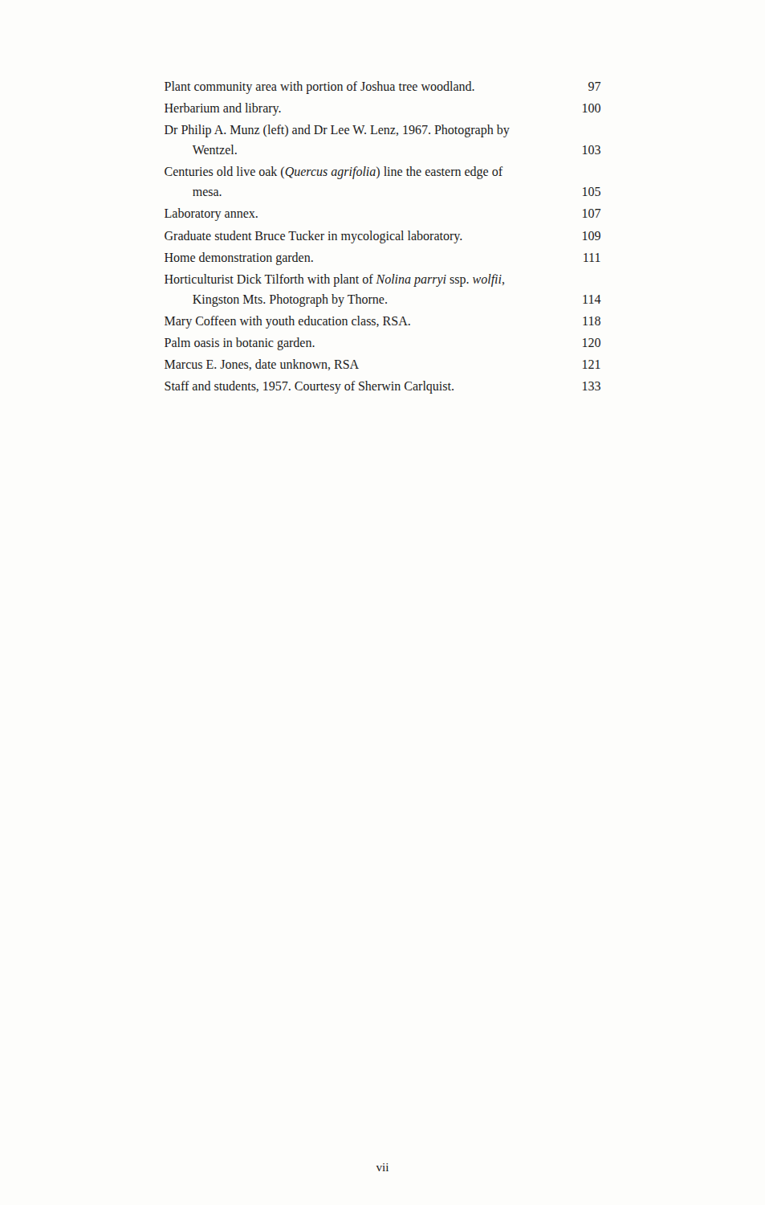Plant community area with portion of Joshua tree woodland. 97
Herbarium and library. 100
Dr Philip A. Munz (left) and Dr Lee W. Lenz, 1967. Photograph by
Wentzel. 103
Centuries old live oak (Quercus agrifolia) line the eastern edge of
mesa. 105
Laboratory annex. 107
Graduate student Bruce Tucker in mycological laboratory. 109
Home demonstration garden. 111
Horticulturist Dick Tilforth with plant of Nolina parryi ssp. wolfii,
Kingston Mts. Photograph by Thorne. 114
Mary Coffeen with youth education class, RSA. 118
Palm oasis in botanic garden. 120
Marcus E. Jones, date unknown, RSA 121
Staff and students, 1957. Courtesy of Sherwin Carlquist. 133
vii